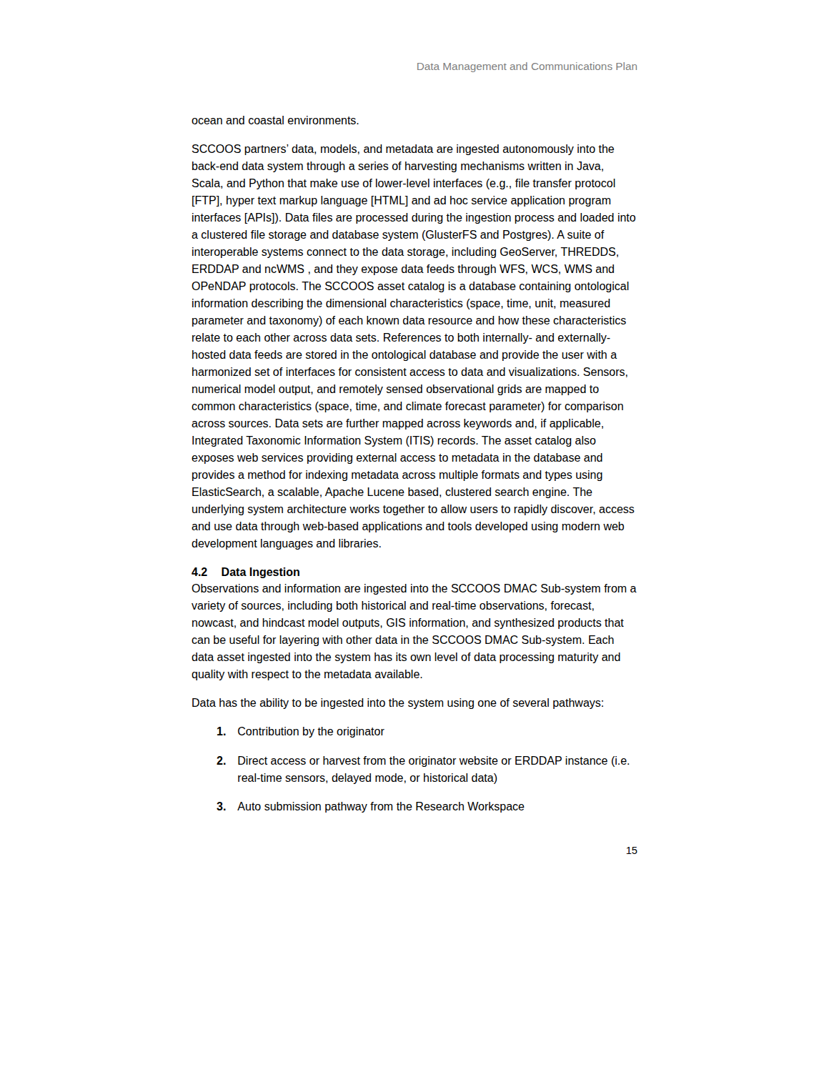Data Management and Communications Plan
ocean and coastal environments.
SCCOOS partners’ data, models, and metadata are ingested autonomously into the back-end data system through a series of harvesting mechanisms written in Java, Scala, and Python that make use of lower-level interfaces (e.g., file transfer protocol [FTP], hyper text markup language [HTML] and ad hoc service application program interfaces [APIs]). Data files are processed during the ingestion process and loaded into a clustered file storage and database system (GlusterFS and Postgres). A suite of interoperable systems connect to the data storage, including GeoServer, THREDDS, ERDDAP and ncWMS , and they expose data feeds through WFS, WCS, WMS and OPeNDAP protocols. The SCCOOS asset catalog is a database containing ontological information describing the dimensional characteristics (space, time, unit, measured parameter and taxonomy) of each known data resource and how these characteristics relate to each other across data sets. References to both internally- and externally-hosted data feeds are stored in the ontological database and provide the user with a harmonized set of interfaces for consistent access to data and visualizations. Sensors, numerical model output, and remotely sensed observational grids are mapped to common characteristics (space, time, and climate forecast parameter) for comparison across sources. Data sets are further mapped across keywords and, if applicable, Integrated Taxonomic Information System (ITIS) records. The asset catalog also exposes web services providing external access to metadata in the database and provides a method for indexing metadata across multiple formats and types using ElasticSearch, a scalable, Apache Lucene based, clustered search engine. The underlying system architecture works together to allow users to rapidly discover, access and use data through web-based applications and tools developed using modern web development languages and libraries.
4.2 Data Ingestion
Observations and information are ingested into the SCCOOS DMAC Sub-system from a variety of sources, including both historical and real-time observations, forecast, nowcast, and hindcast model outputs, GIS information, and synthesized products that can be useful for layering with other data in the SCCOOS DMAC Sub-system. Each data asset ingested into the system has its own level of data processing maturity and quality with respect to the metadata available.
Data has the ability to be ingested into the system using one of several pathways:
Contribution by the originator
Direct access or harvest from the originator website or ERDDAP instance (i.e. real-time sensors, delayed mode, or historical data)
Auto submission pathway from the Research Workspace
15